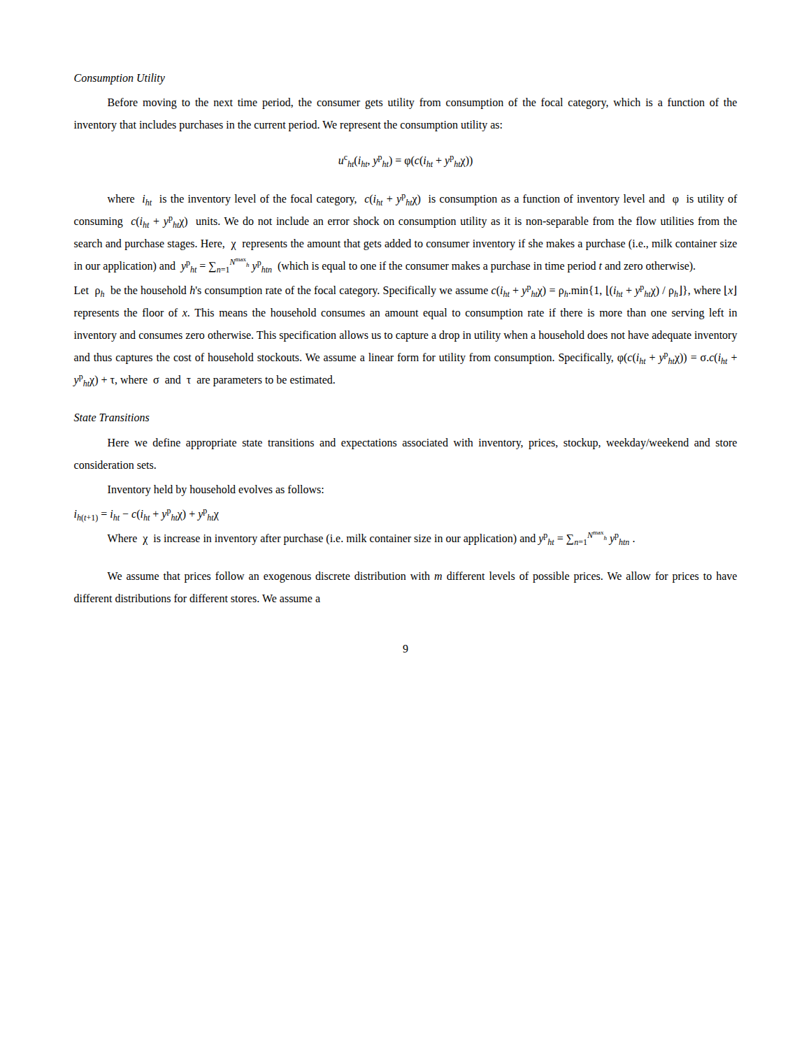Consumption Utility
Before moving to the next time period, the consumer gets utility from consumption of the focal category, which is a function of the inventory that includes purchases in the current period. We represent the consumption utility as:
ucht(iht, ypht) = φ(c(iht + yphtχ))
where iht is the inventory level of the focal category, c(iht + yphtχ) is consumption as a function of inventory level and φ is utility of consuming c(iht + yphtχ) units. We do not include an error shock on consumption utility as it is non-separable from the flow utilities from the search and purchase stages. Here, χ represents the amount that gets added to consumer inventory if she makes a purchase (i.e., milk container size in our application) and ypht = ∑n=1Nmaxh yphtn (which is equal to one if the consumer makes a purchase in time period t and zero otherwise).
Let ρh be the household h's consumption rate of the focal category. Specifically we assume c(iht + yphtχ) = ρh.min{1, ⌊(iht + yphtχ) / ρh⌋}, where ⌊x⌋ represents the floor of x. This means the household consumes an amount equal to consumption rate if there is more than one serving left in inventory and consumes zero otherwise. This specification allows us to capture a drop in utility when a household does not have adequate inventory and thus captures the cost of household stockouts. We assume a linear form for utility from consumption. Specifically, φ(c(iht + yphtχ)) = σ.c(iht + yphtχ) + τ, where σ and τ are parameters to be estimated.
State Transitions
Here we define appropriate state transitions and expectations associated with inventory, prices, stockup, weekday/weekend and store consideration sets.
Inventory held by household evolves as follows:
ih(t+1) = iht − c(iht + yphtχ) + yphtχ
Where χ is increase in inventory after purchase (i.e. milk container size in our application) and ypht = ∑n=1Nmaxh yphtn .
We assume that prices follow an exogenous discrete distribution with m different levels of possible prices. We allow for prices to have different distributions for different stores. We assume a
9